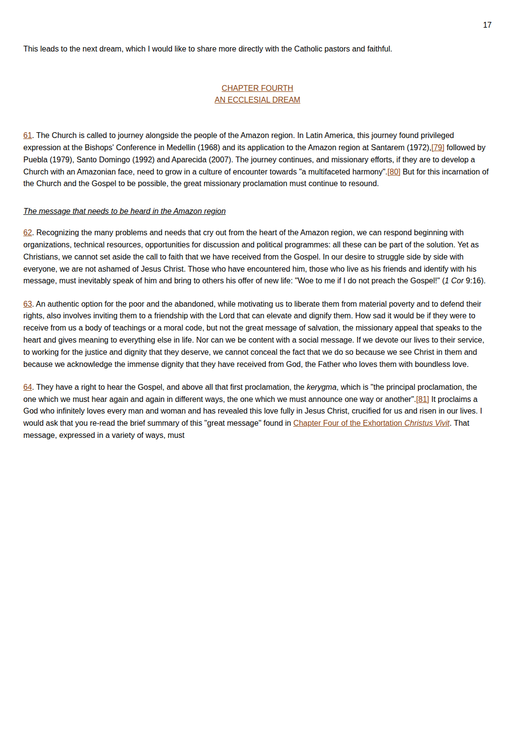17
This leads to the next dream, which I would like to share more directly with the Catholic pastors and faithful.
CHAPTER FOURTH
AN ECCLESIAL DREAM
61. The Church is called to journey alongside the people of the Amazon region. In Latin America, this journey found privileged expression at the Bishops' Conference in Medellin (1968) and its application to the Amazon region at Santarem (1972),[79] followed by Puebla (1979), Santo Domingo (1992) and Aparecida (2007). The journey continues, and missionary efforts, if they are to develop a Church with an Amazonian face, need to grow in a culture of encounter towards "a multifaceted harmony".[80] But for this incarnation of the Church and the Gospel to be possible, the great missionary proclamation must continue to resound.
The message that needs to be heard in the Amazon region
62. Recognizing the many problems and needs that cry out from the heart of the Amazon region, we can respond beginning with organizations, technical resources, opportunities for discussion and political programmes: all these can be part of the solution. Yet as Christians, we cannot set aside the call to faith that we have received from the Gospel. In our desire to struggle side by side with everyone, we are not ashamed of Jesus Christ. Those who have encountered him, those who live as his friends and identify with his message, must inevitably speak of him and bring to others his offer of new life: "Woe to me if I do not preach the Gospel!" (1 Cor 9:16).
63. An authentic option for the poor and the abandoned, while motivating us to liberate them from material poverty and to defend their rights, also involves inviting them to a friendship with the Lord that can elevate and dignify them. How sad it would be if they were to receive from us a body of teachings or a moral code, but not the great message of salvation, the missionary appeal that speaks to the heart and gives meaning to everything else in life. Nor can we be content with a social message. If we devote our lives to their service, to working for the justice and dignity that they deserve, we cannot conceal the fact that we do so because we see Christ in them and because we acknowledge the immense dignity that they have received from God, the Father who loves them with boundless love.
64. They have a right to hear the Gospel, and above all that first proclamation, the kerygma, which is "the principal proclamation, the one which we must hear again and again in different ways, the one which we must announce one way or another".[81] It proclaims a God who infinitely loves every man and woman and has revealed this love fully in Jesus Christ, crucified for us and risen in our lives. I would ask that you re-read the brief summary of this "great message" found in Chapter Four of the Exhortation Christus Vivit. That message, expressed in a variety of ways, must